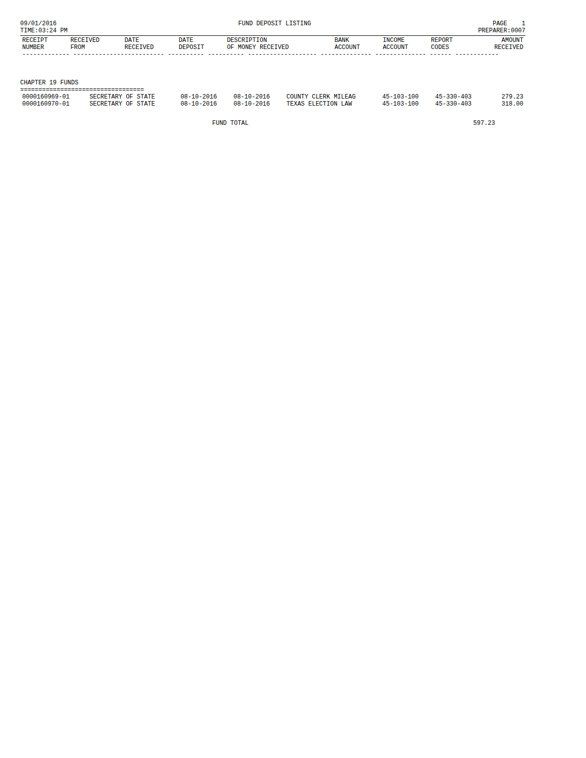09/01/2016
FUND DEPOSIT LISTING
PAGE 1
TIME:03:24 PM
PREPARER:0007
| RECEIPT | RECEIVED | DATE | DATE | DESCRIPTION | BANK | INCOME | REPORT | AMOUNT |
| --- | --- | --- | --- | --- | --- | --- | --- | --- |
| NUMBER | FROM | RECEIVED | DEPOSIT | OF MONEY RECEIVED | ACCOUNT | ACCOUNT | CODES | RECEIVED |
| ------------- ------------------------- ---------- ---------- ------------------- -------------- -------------- ------ ------------ |
CHAPTER 19 FUNDS
==================================
| 0000160969-01 | SECRETARY OF STATE | 08-10-2016 | 08-10-2016 | COUNTY CLERK MILEAG | 45-103-100 | 45-330-403 | | 279.23 |
| 0000160970-01 | SECRETARY OF STATE | 08-10-2016 | 08-10-2016 | TEXAS ELECTION LAW | 45-103-100 | 45-330-403 | | 318.00 |
FUND TOTAL
597.23